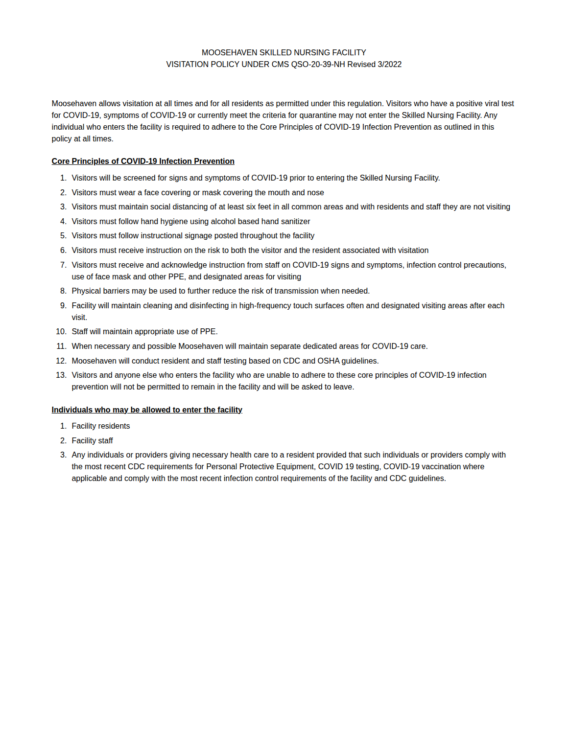MOOSEHAVEN SKILLED NURSING FACILITY
VISITATION POLICY UNDER CMS QSO-20-39-NH Revised 3/2022
Moosehaven allows visitation at all times and for all residents as permitted under this regulation. Visitors who have a positive viral test for COVID-19, symptoms of COVID-19 or currently meet the criteria for quarantine may not enter the Skilled Nursing Facility. Any individual who enters the facility is required to adhere to the Core Principles of COVID-19 Infection Prevention as outlined in this policy at all times.
Core Principles of COVID-19 Infection Prevention
Visitors will be screened for signs and symptoms of COVID-19 prior to entering the Skilled Nursing Facility.
Visitors must wear a face covering or mask covering the mouth and nose
Visitors must maintain social distancing of at least six feet in all common areas and with residents and staff they are not visiting
Visitors must follow hand hygiene using alcohol based hand sanitizer
Visitors must follow instructional signage posted throughout the facility
Visitors must receive instruction on the risk to both the visitor and the resident associated with visitation
Visitors must receive and acknowledge instruction from staff on COVID-19 signs and symptoms, infection control precautions, use of face mask and other PPE, and designated areas for visiting
Physical barriers may be used to further reduce the risk of transmission when needed.
Facility will maintain cleaning and disinfecting in high-frequency touch surfaces often and designated visiting areas after each visit.
Staff will maintain appropriate use of PPE.
When necessary and possible Moosehaven will maintain separate dedicated areas for COVID-19 care.
Moosehaven will conduct resident and staff testing based on CDC and OSHA guidelines.
Visitors and anyone else who enters the facility who are unable to adhere to these core principles of COVID-19 infection prevention will not be permitted to remain in the facility and will be asked to leave.
Individuals who may be allowed to enter the facility
Facility residents
Facility staff
Any individuals or providers giving necessary health care to a resident provided that such individuals or providers comply with the most recent CDC requirements for Personal Protective Equipment, COVID 19 testing, COVID-19 vaccination where applicable and comply with the most recent infection control requirements of the facility and CDC guidelines.